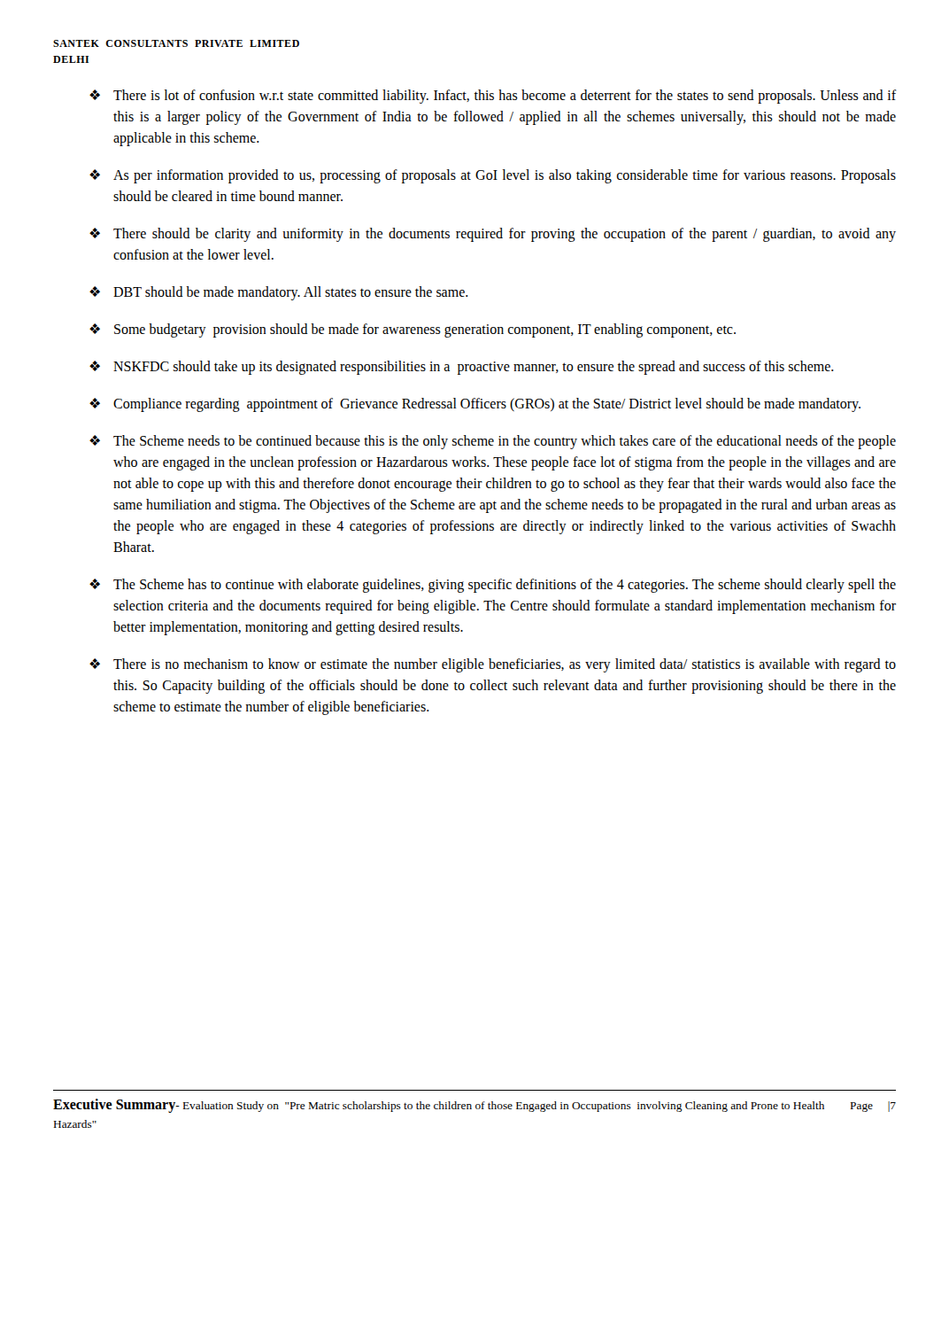SANTEK CONSULTANTS PRIVATE LIMITED DELHI
There is lot of confusion w.r.t state committed liability. Infact, this has become a deterrent for the states to send proposals. Unless and if this is a larger policy of the Government of India to be followed / applied in all the schemes universally, this should not be made applicable in this scheme.
As per information provided to us, processing of proposals at GoI level is also taking considerable time for various reasons. Proposals should be cleared in time bound manner.
There should be clarity and uniformity in the documents required for proving the occupation of the parent / guardian, to avoid any confusion at the lower level.
DBT should be made mandatory. All states to ensure the same.
Some budgetary provision should be made for awareness generation component, IT enabling component, etc.
NSKFDC should take up its designated responsibilities in a proactive manner, to ensure the spread and success of this scheme.
Compliance regarding appointment of Grievance Redressal Officers (GROs) at the State/ District level should be made mandatory.
The Scheme needs to be continued because this is the only scheme in the country which takes care of the educational needs of the people who are engaged in the unclean profession or Hazardarous works. These people face lot of stigma from the people in the villages and are not able to cope up with this and therefore donot encourage their children to go to school as they fear that their wards would also face the same humiliation and stigma. The Objectives of the Scheme are apt and the scheme needs to be propagated in the rural and urban areas as the people who are engaged in these 4 categories of professions are directly or indirectly linked to the various activities of Swachh Bharat.
The Scheme has to continue with elaborate guidelines, giving specific definitions of the 4 categories. The scheme should clearly spell the selection criteria and the documents required for being eligible. The Centre should formulate a standard implementation mechanism for better implementation, monitoring and getting desired results.
There is no mechanism to know or estimate the number eligible beneficiaries, as very limited data/ statistics is available with regard to this. So Capacity building of the officials should be done to collect such relevant data and further provisioning should be there in the scheme to estimate the number of eligible beneficiaries.
Executive Summary- Evaluation Study on "Pre Matric scholarships to the children of those Engaged in Occupations involving Cleaning and Prone to Health Hazards"
Page |7